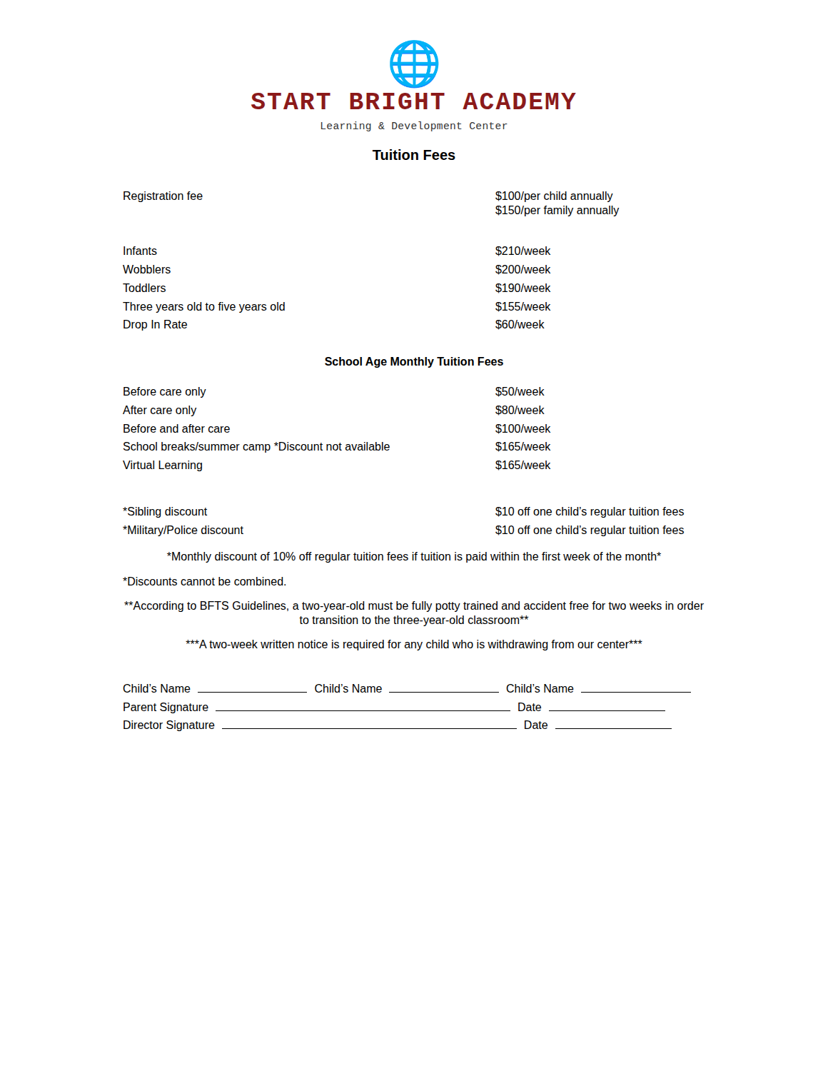🌐
START BRIGHT ACADEMY
Learning & Development Center
Tuition Fees
| Registration fee | $100/per child annually $150/per family annually |
| Infants | $210/week |
| Wobblers | $200/week |
| Toddlers | $190/week |
| Three years old to five years old | $155/week |
| Drop In Rate | $60/week |
School Age Monthly Tuition Fees
| Before care only | $50/week |
| After care only | $80/week |
| Before and after care | $100/week |
| School breaks/summer camp *Discount not available | $165/week |
| Virtual Learning | $165/week |
| *Sibling discount | $10 off one child’s regular tuition fees |
| *Military/Police discount | $10 off one child’s regular tuition fees |
*Monthly discount of 10% off regular tuition fees if tuition is paid within the first week of the month*
*Discounts cannot be combined.
**According to BFTS Guidelines, a two-year-old must be fully potty trained and accident free for two weeks in order to transition to the three-year-old classroom**
***A two-week written notice is required for any child who is withdrawing from our center***
Child’s Name Child’s Name Child’s Name
Parent Signature Date
Director Signature Date